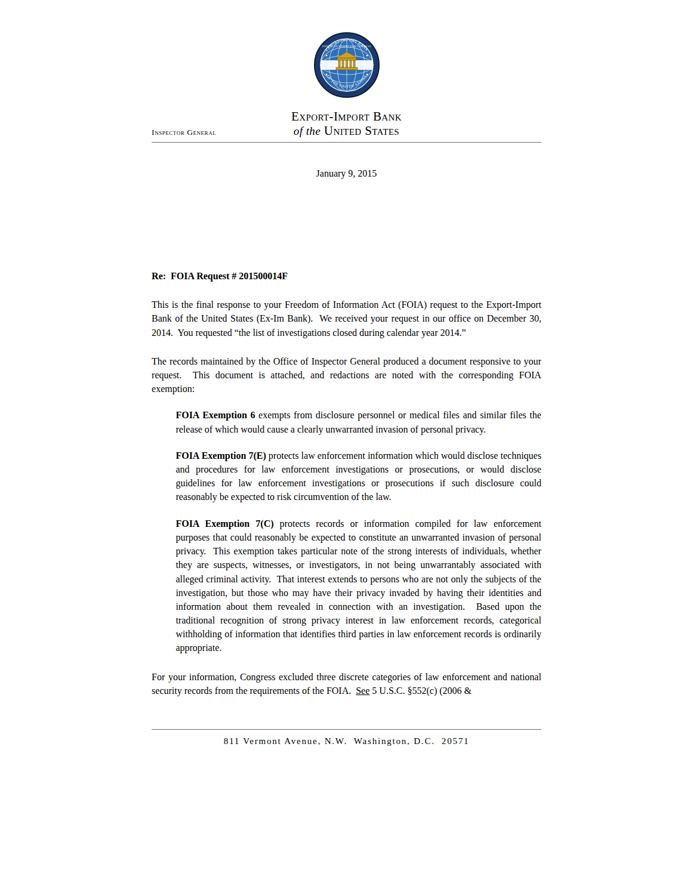EXPORT-IMPORT BANK OF THE UNITED STATES OFFICE OF INSPECTOR GENERAL
Export-Import Bank
of the United States
Inspector General
January 9, 2015
Re: FOIA Request # 201500014F
This is the final response to your Freedom of Information Act (FOIA) request to the Export-Import Bank of the United States (Ex-Im Bank). We received your request in our office on December 30, 2014. You requested “the list of investigations closed during calendar year 2014.”
The records maintained by the Office of Inspector General produced a document responsive to your request. This document is attached, and redactions are noted with the corresponding FOIA exemption:
FOIA Exemption 6 exempts from disclosure personnel or medical files and similar files the release of which would cause a clearly unwarranted invasion of personal privacy.
FOIA Exemption 7(E) protects law enforcement information which would disclose techniques and procedures for law enforcement investigations or prosecutions, or would disclose guidelines for law enforcement investigations or prosecutions if such disclosure could reasonably be expected to risk circumvention of the law.
FOIA Exemption 7(C) protects records or information compiled for law enforcement purposes that could reasonably be expected to constitute an unwarranted invasion of personal privacy. This exemption takes particular note of the strong interests of individuals, whether they are suspects, witnesses, or investigators, in not being unwarrantably associated with alleged criminal activity. That interest extends to persons who are not only the subjects of the investigation, but those who may have their privacy invaded by having their identities and information about them revealed in connection with an investigation. Based upon the traditional recognition of strong privacy interest in law enforcement records, categorical withholding of information that identifies third parties in law enforcement records is ordinarily appropriate.
For your information, Congress excluded three discrete categories of law enforcement and national security records from the requirements of the FOIA. See 5 U.S.C. §552(c) (2006 &
811 Vermont Avenue, N.W. Washington, D.C. 20571